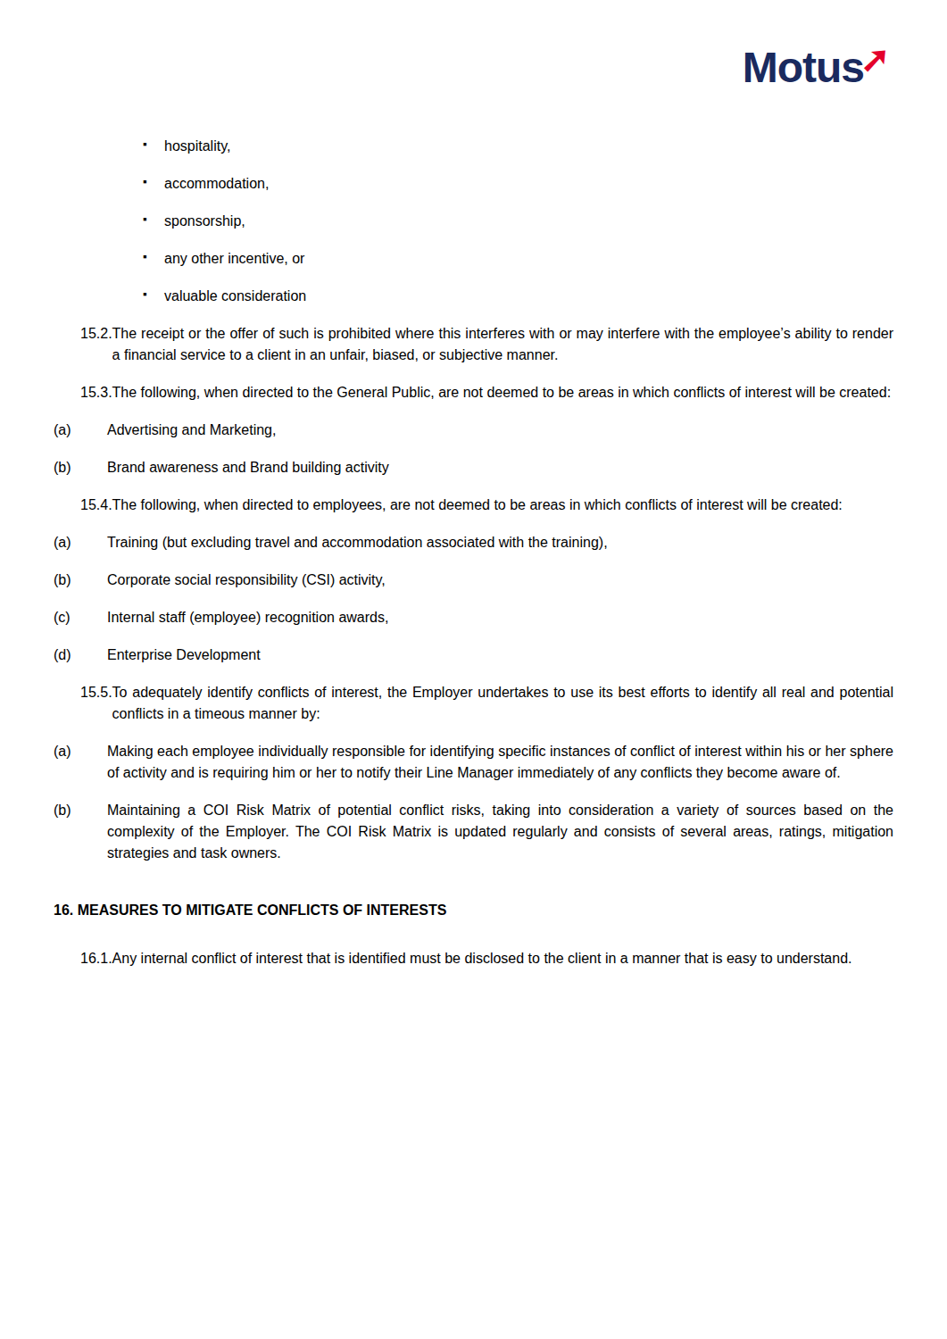Motus➚
hospitality,
accommodation,
sponsorship,
any other incentive, or
valuable consideration
15.2.
The receipt or the offer of such is prohibited where this interferes with or may interfere with the employee’s ability to render a financial service to a client in an unfair, biased, or subjective manner.
15.3.
The following, when directed to the General Public, are not deemed to be areas in which conflicts of interest will be created:
(a)
Advertising and Marketing,
(b)
Brand awareness and Brand building activity
15.4.
The following, when directed to employees, are not deemed to be areas in which conflicts of interest will be created:
(a)
Training (but excluding travel and accommodation associated with the training),
(b)
Corporate social responsibility (CSI) activity,
(c)
Internal staff (employee) recognition awards,
(d)
Enterprise Development
15.5.
To adequately identify conflicts of interest, the Employer undertakes to use its best efforts to identify all real and potential conflicts in a timeous manner by:
(a)
Making each employee individually responsible for identifying specific instances of conflict of interest within his or her sphere of activity and is requiring him or her to notify their Line Manager immediately of any conflicts they become aware of.
(b)
Maintaining a COI Risk Matrix of potential conflict risks, taking into consideration a variety of sources based on the complexity of the Employer. The COI Risk Matrix is updated regularly and consists of several areas, ratings, mitigation strategies and task owners.
16. MEASURES TO MITIGATE CONFLICTS OF INTERESTS
16.1.
Any internal conflict of interest that is identified must be disclosed to the client in a manner that is easy to understand.